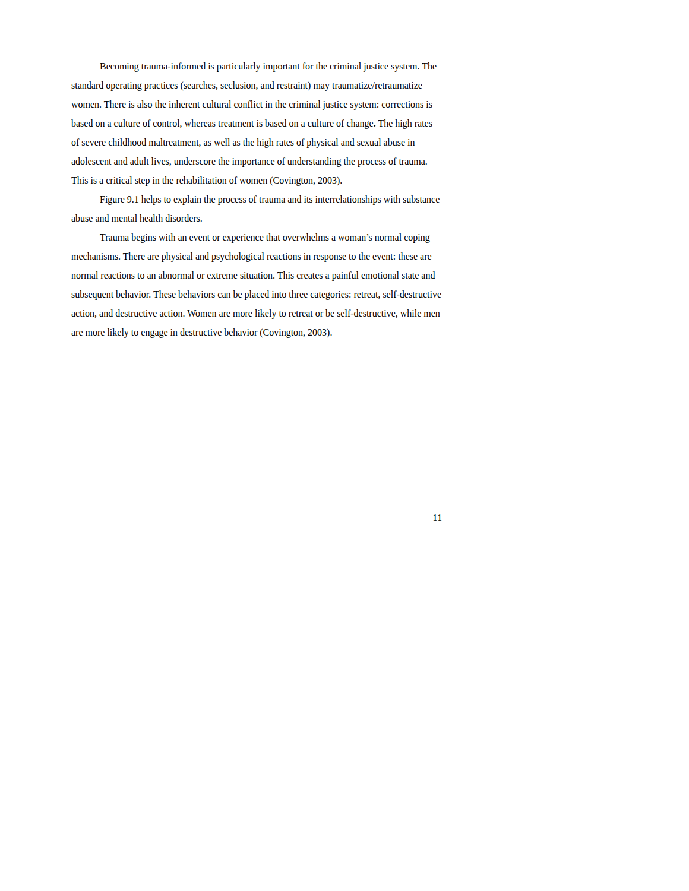Becoming trauma-informed is particularly important for the criminal justice system. The standard operating practices (searches, seclusion, and restraint) may traumatize/retraumatize women. There is also the inherent cultural conflict in the criminal justice system: corrections is based on a culture of control, whereas treatment is based on a culture of change. The high rates of severe childhood maltreatment, as well as the high rates of physical and sexual abuse in adolescent and adult lives, underscore the importance of understanding the process of trauma. This is a critical step in the rehabilitation of women (Covington, 2003).
Figure 9.1 helps to explain the process of trauma and its interrelationships with substance abuse and mental health disorders.
Trauma begins with an event or experience that overwhelms a woman’s normal coping mechanisms. There are physical and psychological reactions in response to the event: these are normal reactions to an abnormal or extreme situation. This creates a painful emotional state and subsequent behavior. These behaviors can be placed into three categories: retreat, self-destructive action, and destructive action. Women are more likely to retreat or be self-destructive, while men are more likely to engage in destructive behavior (Covington, 2003).
11